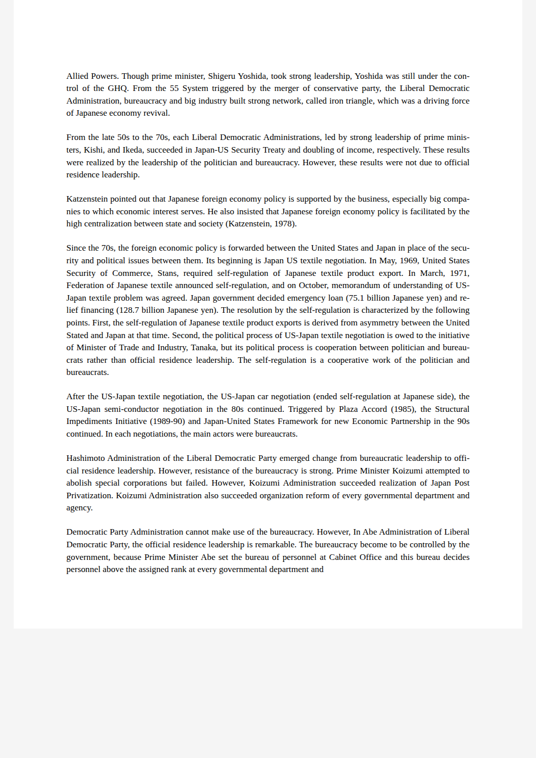Allied Powers. Though prime minister, Shigeru Yoshida, took strong leadership, Yoshida was still under the control of the GHQ. From the 55 System triggered by the merger of conservative party, the Liberal Democratic Administration, bureaucracy and big industry built strong network, called iron triangle, which was a driving force of Japanese economy revival.
From the late 50s to the 70s, each Liberal Democratic Administrations, led by strong leadership of prime ministers, Kishi, and Ikeda, succeeded in Japan-US Security Treaty and doubling of income, respectively. These results were realized by the leadership of the politician and bureaucracy. However, these results were not due to official residence leadership.
Katzenstein pointed out that Japanese foreign economy policy is supported by the business, especially big companies to which economic interest serves. He also insisted that Japanese foreign economy policy is facilitated by the high centralization between state and society (Katzenstein, 1978).
Since the 70s, the foreign economic policy is forwarded between the United States and Japan in place of the security and political issues between them. Its beginning is Japan US textile negotiation. In May, 1969, United States Security of Commerce, Stans, required self-regulation of Japanese textile product export. In March, 1971, Federation of Japanese textile announced self-regulation, and on October, memorandum of understanding of US-Japan textile problem was agreed. Japan government decided emergency loan (75.1 billion Japanese yen) and relief financing (128.7 billion Japanese yen). The resolution by the self-regulation is characterized by the following points. First, the self-regulation of Japanese textile product exports is derived from asymmetry between the United Stated and Japan at that time. Second, the political process of US-Japan textile negotiation is owed to the initiative of Minister of Trade and Industry, Tanaka, but its political process is cooperation between politician and bureaucrats rather than official residence leadership. The self-regulation is a cooperative work of the politician and bureaucrats.
After the US-Japan textile negotiation, the US-Japan car negotiation (ended self-regulation at Japanese side), the US-Japan semi-conductor negotiation in the 80s continued. Triggered by Plaza Accord (1985), the Structural Impediments Initiative (1989-90) and Japan‑United States Framework for new Economic Partnership in the 90s continued. In each negotiations, the main actors were bureaucrats.
Hashimoto Administration of the Liberal Democratic Party emerged change from bureaucratic leadership to official residence leadership. However, resistance of the bureaucracy is strong. Prime Minister Koizumi attempted to abolish special corporations but failed. However, Koizumi Administration succeeded realization of Japan Post Privatization. Koizumi Administration also succeeded organization reform of every governmental department and agency.
Democratic Party Administration cannot make use of the bureaucracy. However, In Abe Administration of Liberal Democratic Party, the official residence leadership is remarkable. The bureaucracy become to be controlled by the government, because Prime Minister Abe set the bureau of personnel at Cabinet Office and this bureau decides personnel above the assigned rank at every governmental department and